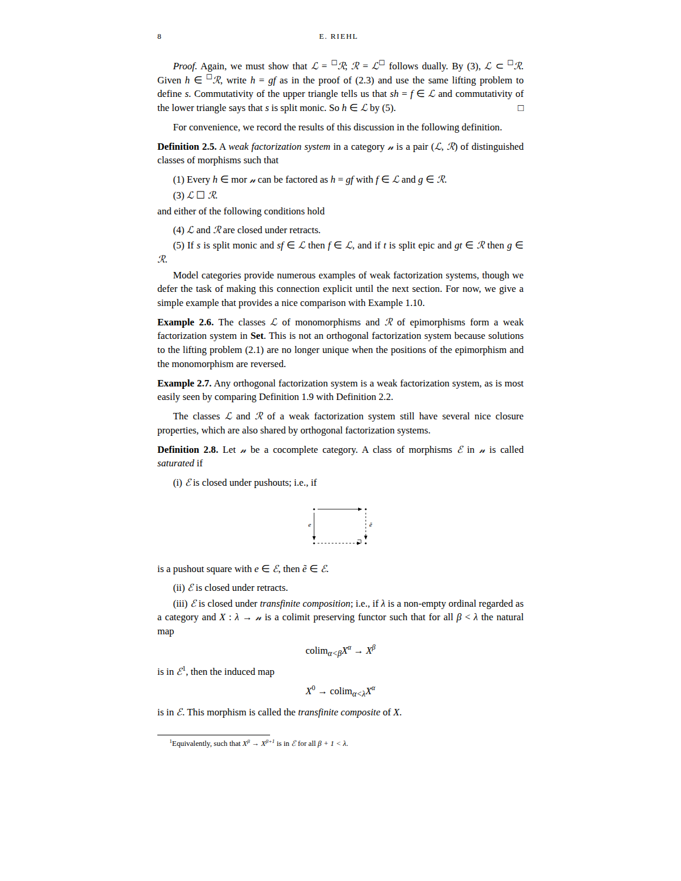8 E. Riehl
Proof. Again, we must show that ℒ = ☐ℛ; ℛ = ℒ☐ follows dually. By (3), ℒ ⊂ ☐ℛ. Given h ∈ ☐ℛ, write h = gf as in the proof of (2.3) and use the same lifting problem to define s. Commutativity of the upper triangle tells us that sh = f ∈ ℒ and commutativity of the lower triangle says that s is split monic. So h ∈ ℒ by (5).□
For convenience, we record the results of this discussion in the following definition.
Definition 2.5. A weak factorization system in a category 𝓃 is a pair (ℒ, ℛ) of distinguished classes of morphisms such that
(1) Every h ∈ mor 𝓃 can be factored as h = gf with f ∈ ℒ and g ∈ ℛ.
(3) ℒ ☐ ℛ.
and either of the following conditions hold
(4) ℒ and ℛ are closed under retracts.
(5) If s is split monic and sf ∈ ℒ then f ∈ ℒ, and if t is split epic and gt ∈ ℛ then g ∈ ℛ.
Model categories provide numerous examples of weak factorization systems, though we defer the task of making this connection explicit until the next section. For now, we give a simple example that provides a nice comparison with Example 1.10.
Example 2.6. The classes ℒ of monomorphisms and ℛ of epimorphisms form a weak factorization system in Set. This is not an orthogonal factorization system because solutions to the lifting problem (2.1) are no longer unique when the positions of the epimorphism and the monomorphism are reversed.
Example 2.7. Any orthogonal factorization system is a weak factorization system, as is most easily seen by comparing Definition 1.9 with Definition 2.2.
The classes ℒ and ℛ of a weak factorization system still have several nice closure properties, which are also shared by orthogonal factorization systems.
Definition 2.8. Let 𝓃 be a cocomplete category. A class of morphisms ℰ in 𝓃 is called saturated if
(i) ℰ is closed under pushouts; i.e., if
e ẽ
is a pushout square with e ∈ ℰ, then ẽ ∈ ℰ.
(ii) ℰ is closed under retracts.
(iii) ℰ is closed under transfinite composition; i.e., if λ is a non-empty ordinal regarded as a category and X : λ → 𝓃 is a colimit preserving functor such that for all β < λ the natural map
colimα<βXα → Xβ
is in ℰ1, then the induced map
X0 → colimα<λXα
is in ℰ. This morphism is called the transfinite composite of X.
1Equivalently, such that Xβ → Xβ+1 is in ℰ for all β + 1 < λ.